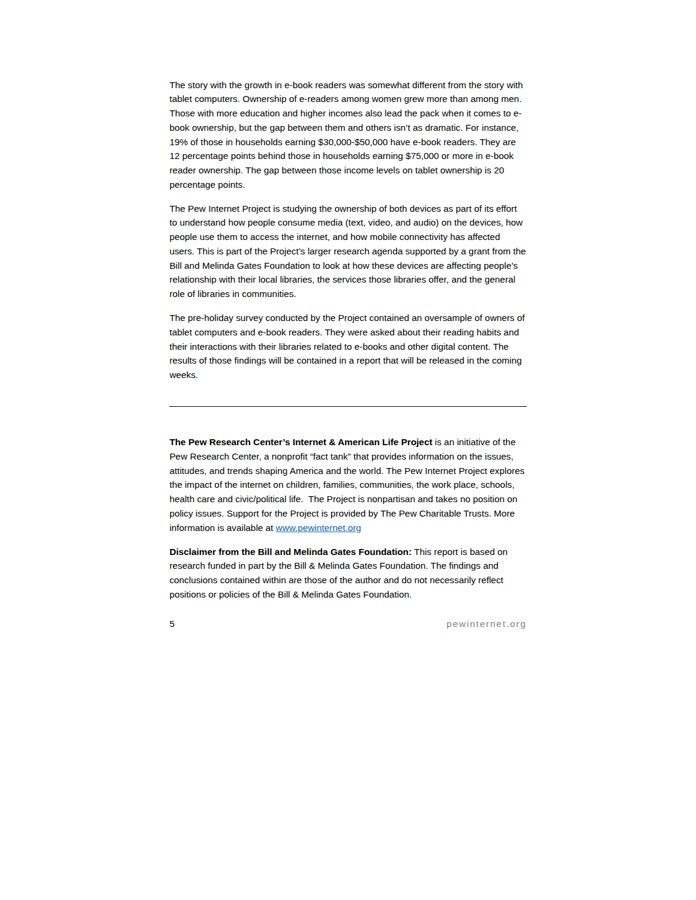The story with the growth in e-book readers was somewhat different from the story with tablet computers. Ownership of e-readers among women grew more than among men. Those with more education and higher incomes also lead the pack when it comes to e-book ownership, but the gap between them and others isn’t as dramatic. For instance, 19% of those in households earning $30,000-$50,000 have e-book readers. They are 12 percentage points behind those in households earning $75,000 or more in e-book reader ownership. The gap between those income levels on tablet ownership is 20 percentage points.
The Pew Internet Project is studying the ownership of both devices as part of its effort to understand how people consume media (text, video, and audio) on the devices, how people use them to access the internet, and how mobile connectivity has affected users. This is part of the Project’s larger research agenda supported by a grant from the Bill and Melinda Gates Foundation to look at how these devices are affecting people’s relationship with their local libraries, the services those libraries offer, and the general role of libraries in communities.
The pre-holiday survey conducted by the Project contained an oversample of owners of tablet computers and e-book readers. They were asked about their reading habits and their interactions with their libraries related to e-books and other digital content. The results of those findings will be contained in a report that will be released in the coming weeks.
The Pew Research Center’s Internet & American Life Project is an initiative of the Pew Research Center, a nonprofit “fact tank” that provides information on the issues, attitudes, and trends shaping America and the world. The Pew Internet Project explores the impact of the internet on children, families, communities, the work place, schools, health care and civic/political life. The Project is nonpartisan and takes no position on policy issues. Support for the Project is provided by The Pew Charitable Trusts. More information is available at www.pewinternet.org
Disclaimer from the Bill and Melinda Gates Foundation: This report is based on research funded in part by the Bill & Melinda Gates Foundation. The findings and conclusions contained within are those of the author and do not necessarily reflect positions or policies of the Bill & Melinda Gates Foundation.
5 pewinternet.org